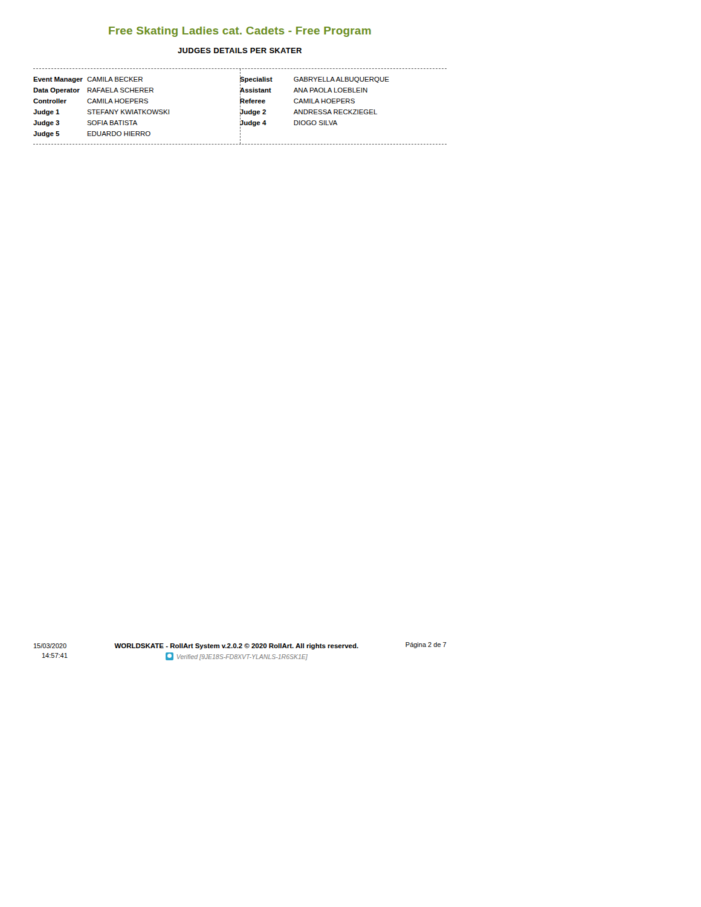Free Skating Ladies cat. Cadets - Free Program
JUDGES DETAILS PER SKATER
| Event Manager | CAMILA BECKER | Specialist | GABRYELLA ALBUQUERQUE |
| Data Operator | RAFAELA SCHERER | Assistant | ANA PAOLA LOEBLEIN |
| Controller | CAMILA HOEPERS | Referee | CAMILA HOEPERS |
| Judge 1 | STEFANY KWIATKOWSKI | Judge 2 | ANDRESSA RECKZIEGEL |
| Judge 3 | SOFIA BATISTA | Judge 4 | DIOGO SILVA |
| Judge 5 | EDUARDO HIERRO | | |
15/03/2020
14:57:41
WORLDSKATE - RollArt System v.2.0.2 © 2020 RollArt. All rights reserved.
Verified [9JE18S-FD8XVT-YLANLS-1R6SK1E]
Página 2 de 7